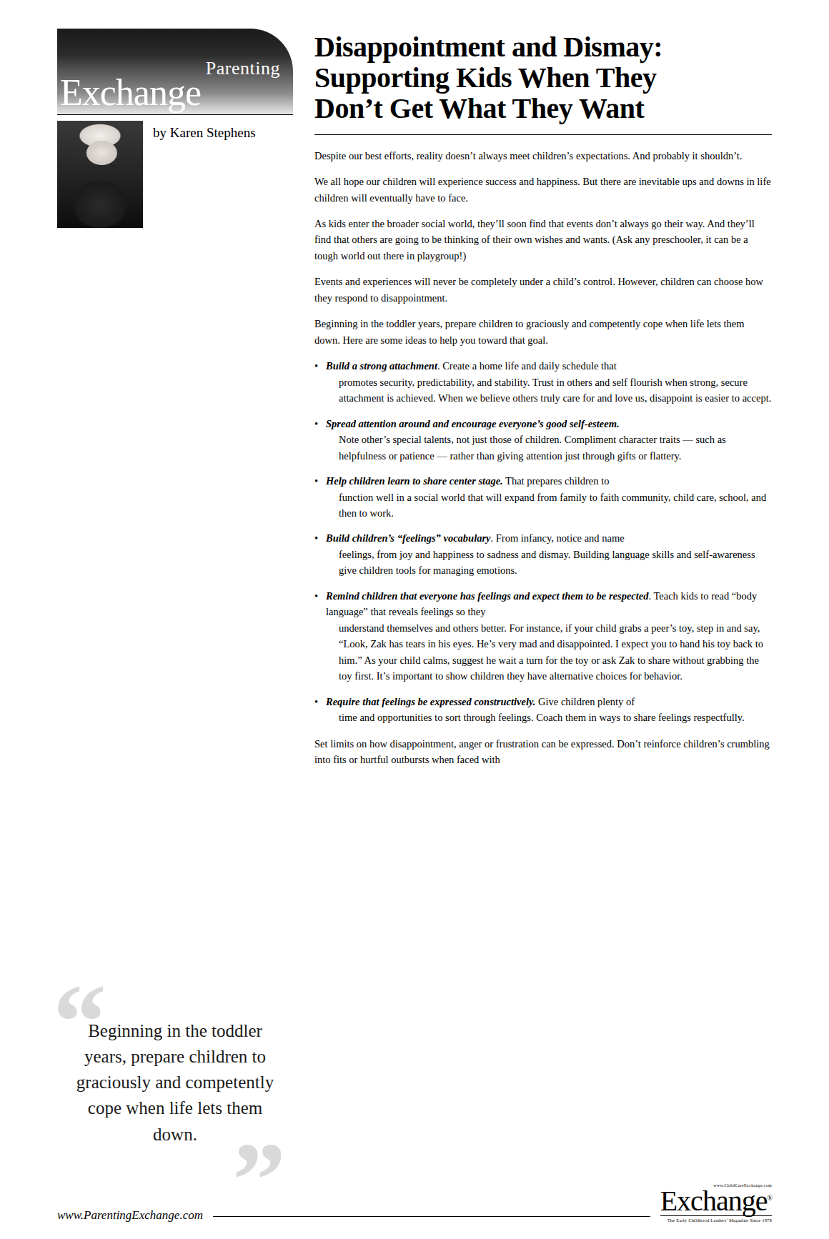Parenting
Exchange
by Karen Stephens
Disappointment and Dismay:
Supporting Kids When They
Don’t Get What They Want
Despite our best efforts, reality doesn’t always meet children’s expectations. And probably it shouldn’t.
We all hope our children will experience success and happiness. But there are inevitable ups and downs in life children will eventually have to face.
As kids enter the broader social world, they’ll soon find that events don’t always go their way. And they’ll find that others are going to be thinking of their own wishes and wants. (Ask any preschooler, it can be a tough world out there in playgroup!)
Events and experiences will never be completely under a child’s control. However, children can choose how they respond to disappointment.
Beginning in the toddler years, prepare children to graciously and competently cope when life lets them down. Here are some ideas to help you toward that goal.
Build a strong attachment. Create a home life and daily schedule that promotes security, predictability, and stability. Trust in others and self flourish when strong, secure attachment is achieved. When we believe others truly care for and love us, disappoint is easier to accept.
Spread attention around and encourage everyone’s good self-esteem. Note other’s special talents, not just those of children. Compliment character traits — such as helpfulness or patience — rather than giving attention just through gifts or flattery.
Help children learn to share center stage. That prepares children to function well in a social world that will expand from family to faith community, child care, school, and then to work.
Build children’s “feelings” vocabulary. From infancy, notice and name feelings, from joy and happiness to sadness and dismay. Building language skills and self-awareness give children tools for managing emotions.
Remind children that everyone has feelings and expect them to be respected. Teach kids to read “body language” that reveals feelings so they understand themselves and others better. For instance, if your child grabs a peer’s toy, step in and say, “Look, Zak has tears in his eyes. He’s very mad and disappointed. I expect you to hand his toy back to him.” As your child calms, suggest he wait a turn for the toy or ask Zak to share without grabbing the toy first. It’s important to show children they have alternative choices for behavior.
Require that feelings be expressed constructively. Give children plenty of time and opportunities to sort through feelings. Coach them in ways to share feelings respectfully.
Set limits on how disappointment, anger or frustration can be expressed. Don’t reinforce children’s crumbling into fits or hurtful outbursts when faced with
“ Beginning in the toddler years, prepare children to graciously and competently cope when life lets them down. ”
www.ParentingExchange.com
www.ChildCareExchange.com
Exchange®
The Early Childhood Leaders’ Magazine Since 1978